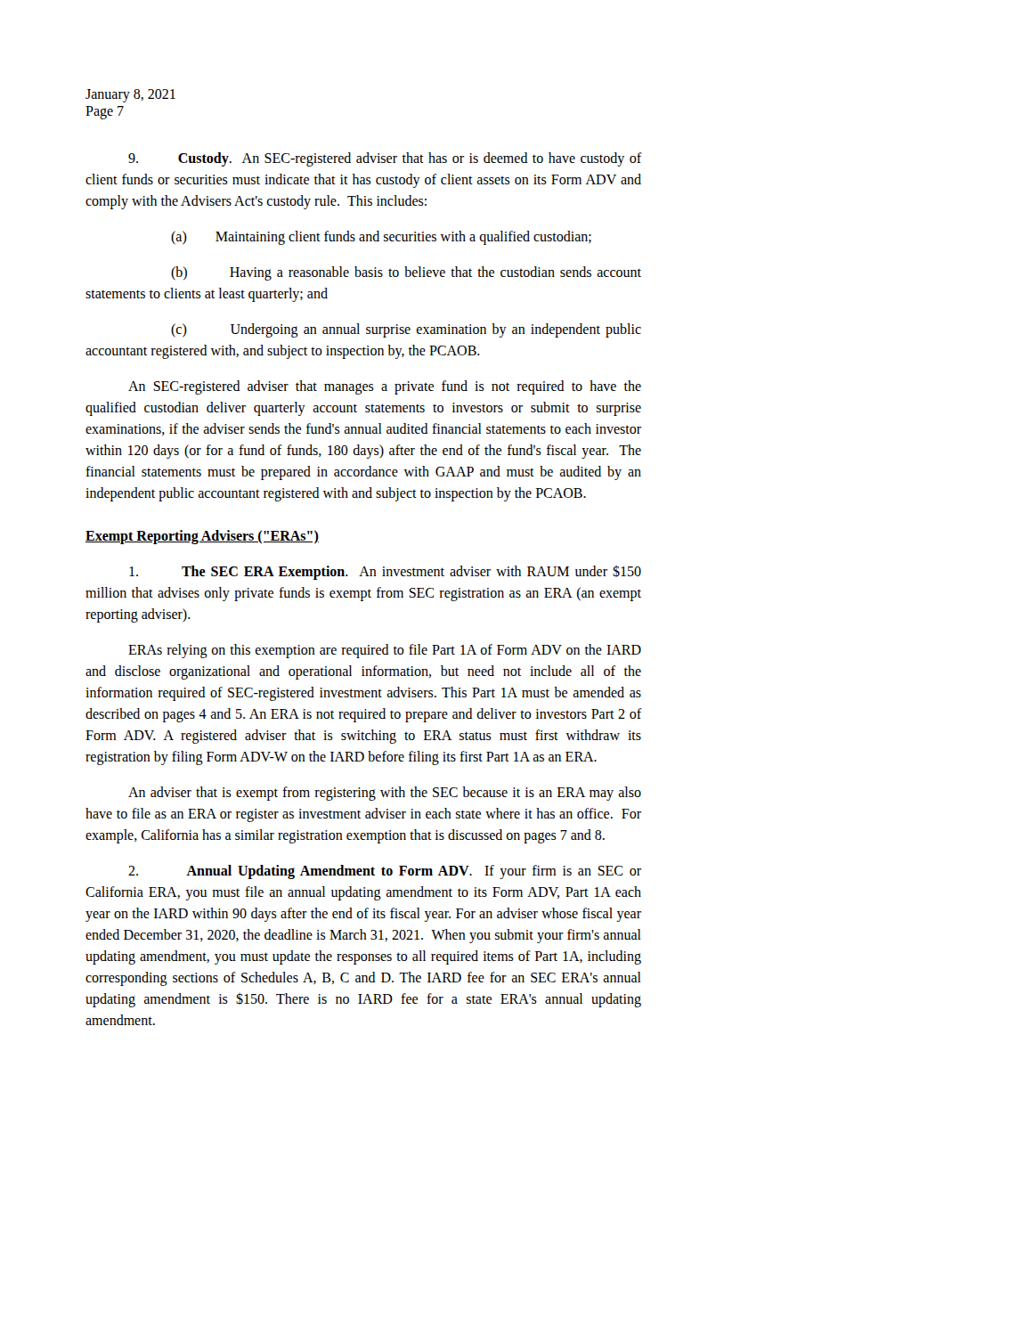January 8, 2021
Page 7
9. Custody. An SEC-registered adviser that has or is deemed to have custody of client funds or securities must indicate that it has custody of client assets on its Form ADV and comply with the Advisers Act's custody rule. This includes:
(a) Maintaining client funds and securities with a qualified custodian;
(b) Having a reasonable basis to believe that the custodian sends account statements to clients at least quarterly; and
(c) Undergoing an annual surprise examination by an independent public accountant registered with, and subject to inspection by, the PCAOB.
An SEC-registered adviser that manages a private fund is not required to have the qualified custodian deliver quarterly account statements to investors or submit to surprise examinations, if the adviser sends the fund's annual audited financial statements to each investor within 120 days (or for a fund of funds, 180 days) after the end of the fund's fiscal year. The financial statements must be prepared in accordance with GAAP and must be audited by an independent public accountant registered with and subject to inspection by the PCAOB.
Exempt Reporting Advisers ("ERAs")
1. The SEC ERA Exemption. An investment adviser with RAUM under $150 million that advises only private funds is exempt from SEC registration as an ERA (an exempt reporting adviser).
ERAs relying on this exemption are required to file Part 1A of Form ADV on the IARD and disclose organizational and operational information, but need not include all of the information required of SEC-registered investment advisers. This Part 1A must be amended as described on pages 4 and 5. An ERA is not required to prepare and deliver to investors Part 2 of Form ADV. A registered adviser that is switching to ERA status must first withdraw its registration by filing Form ADV-W on the IARD before filing its first Part 1A as an ERA.
An adviser that is exempt from registering with the SEC because it is an ERA may also have to file as an ERA or register as investment adviser in each state where it has an office. For example, California has a similar registration exemption that is discussed on pages 7 and 8.
2. Annual Updating Amendment to Form ADV. If your firm is an SEC or California ERA, you must file an annual updating amendment to its Form ADV, Part 1A each year on the IARD within 90 days after the end of its fiscal year. For an adviser whose fiscal year ended December 31, 2020, the deadline is March 31, 2021. When you submit your firm's annual updating amendment, you must update the responses to all required items of Part 1A, including corresponding sections of Schedules A, B, C and D. The IARD fee for an SEC ERA's annual updating amendment is $150. There is no IARD fee for a state ERA's annual updating amendment.